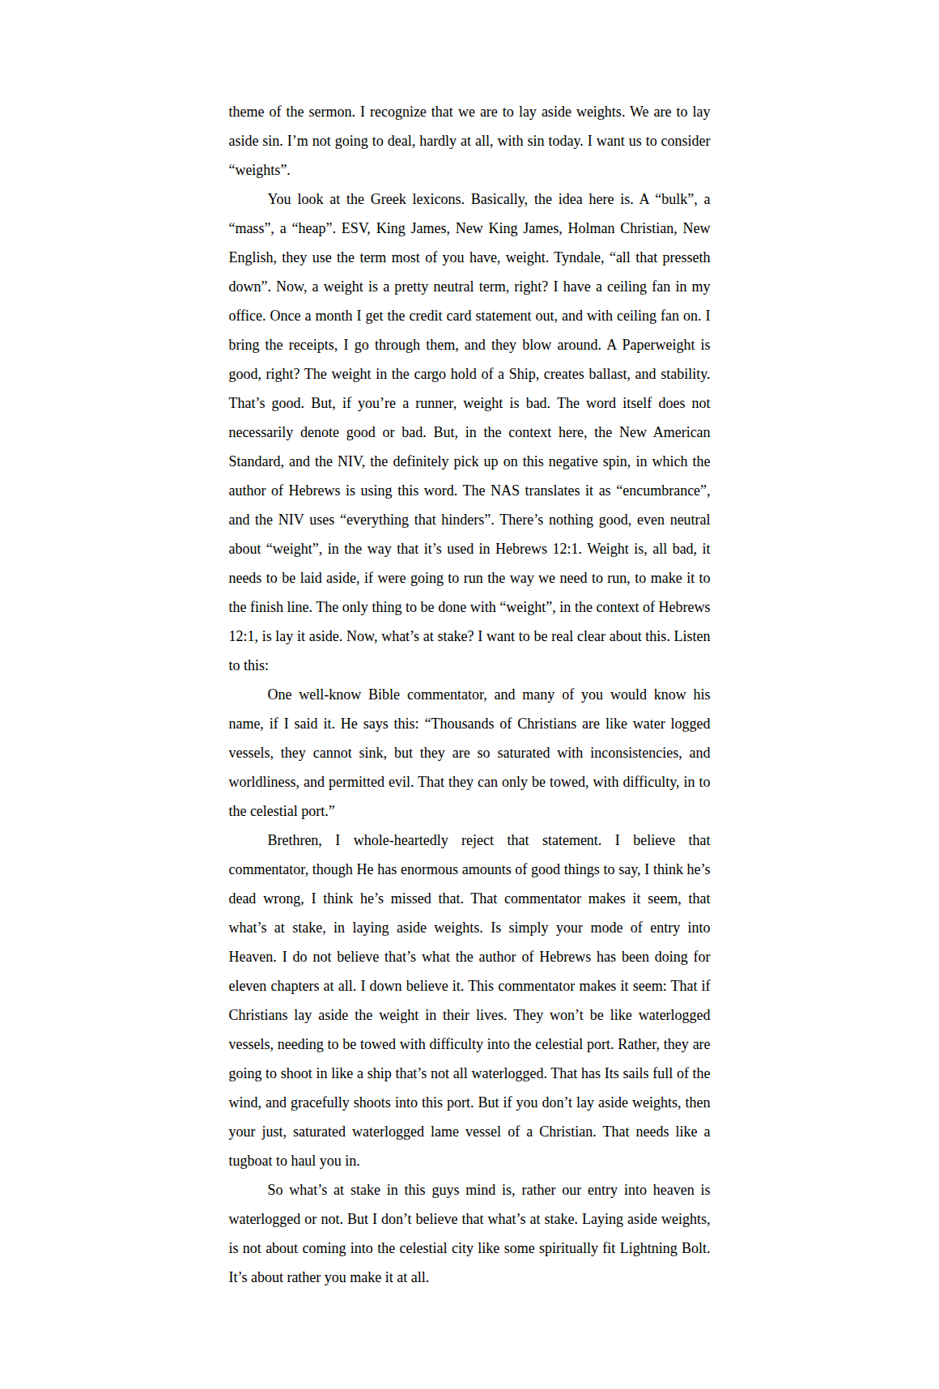theme of the sermon. I recognize that we are to lay aside weights. We are to lay aside sin. I’m not going to deal, hardly at all, with sin today. I want us to consider “weights”.
You look at the Greek lexicons. Basically, the idea here is. A “bulk”, a “mass”, a “heap”. ESV, King James, New King James, Holman Christian, New English, they use the term most of you have, weight. Tyndale, “all that presseth down”. Now, a weight is a pretty neutral term, right? I have a ceiling fan in my office. Once a month I get the credit card statement out, and with ceiling fan on. I bring the receipts, I go through them, and they blow around. A Paperweight is good, right? The weight in the cargo hold of a Ship, creates ballast, and stability. That’s good. But, if you’re a runner, weight is bad. The word itself does not necessarily denote good or bad. But, in the context here, the New American Standard, and the NIV, the definitely pick up on this negative spin, in which the author of Hebrews is using this word. The NAS translates it as “encumbrance”, and the NIV uses “everything that hinders”. There’s nothing good, even neutral about “weight”, in the way that it’s used in Hebrews 12:1. Weight is, all bad, it needs to be laid aside, if were going to run the way we need to run, to make it to the finish line. The only thing to be done with “weight”, in the context of Hebrews 12:1, is lay it aside. Now, what’s at stake? I want to be real clear about this. Listen to this:
One well-know Bible commentator, and many of you would know his name, if I said it. He says this: “Thousands of Christians are like water logged vessels, they cannot sink, but they are so saturated with inconsistencies, and worldliness, and permitted evil. That they can only be towed, with difficulty, in to the celestial port.”
Brethren, I whole-heartedly reject that statement. I believe that commentator, though He has enormous amounts of good things to say, I think he’s dead wrong, I think he’s missed that. That commentator makes it seem, that what’s at stake, in laying aside weights. Is simply your mode of entry into Heaven. I do not believe that’s what the author of Hebrews has been doing for eleven chapters at all. I down believe it. This commentator makes it seem: That if Christians lay aside the weight in their lives. They won’t be like waterlogged vessels, needing to be towed with difficulty into the celestial port. Rather, they are going to shoot in like a ship that’s not all waterlogged. That has Its sails full of the wind, and gracefully shoots into this port. But if you don’t lay aside weights, then your just, saturated waterlogged lame vessel of a Christian. That needs like a tugboat to haul you in.
So what’s at stake in this guys mind is, rather our entry into heaven is waterlogged or not. But I don’t believe that what’s at stake. Laying aside weights, is not about coming into the celestial city like some spiritually fit Lightning Bolt. It’s about rather you make it at all.